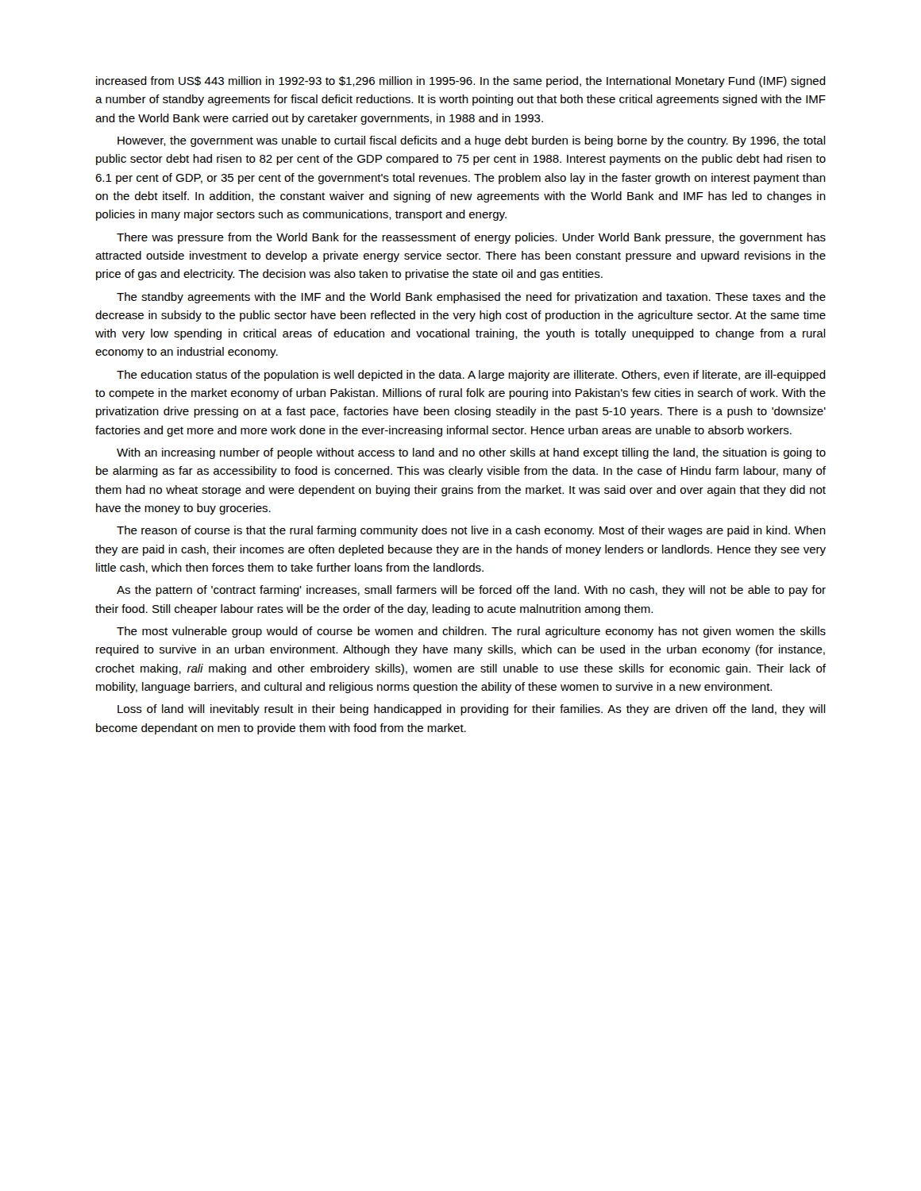increased from US$ 443 million in 1992-93 to $1,296 million in 1995-96. In the same period, the International Monetary Fund (IMF) signed a number of standby agreements for fiscal deficit reductions. It is worth pointing out that both these critical agreements signed with the IMF and the World Bank were carried out by caretaker governments, in 1988 and in 1993.
However, the government was unable to curtail fiscal deficits and a huge debt burden is being borne by the country. By 1996, the total public sector debt had risen to 82 per cent of the GDP compared to 75 per cent in 1988. Interest payments on the public debt had risen to 6.1 per cent of GDP, or 35 per cent of the government's total revenues. The problem also lay in the faster growth on interest payment than on the debt itself. In addition, the constant waiver and signing of new agreements with the World Bank and IMF has led to changes in policies in many major sectors such as communications, transport and energy.
There was pressure from the World Bank for the reassessment of energy policies. Under World Bank pressure, the government has attracted outside investment to develop a private energy service sector. There has been constant pressure and upward revisions in the price of gas and electricity. The decision was also taken to privatise the state oil and gas entities.
The standby agreements with the IMF and the World Bank emphasised the need for privatization and taxation. These taxes and the decrease in subsidy to the public sector have been reflected in the very high cost of production in the agriculture sector. At the same time with very low spending in critical areas of education and vocational training, the youth is totally unequipped to change from a rural economy to an industrial economy.
The education status of the population is well depicted in the data. A large majority are illiterate. Others, even if literate, are ill-equipped to compete in the market economy of urban Pakistan. Millions of rural folk are pouring into Pakistan's few cities in search of work. With the privatization drive pressing on at a fast pace, factories have been closing steadily in the past 5-10 years. There is a push to 'downsize' factories and get more and more work done in the ever-increasing informal sector. Hence urban areas are unable to absorb workers.
With an increasing number of people without access to land and no other skills at hand except tilling the land, the situation is going to be alarming as far as accessibility to food is concerned. This was clearly visible from the data. In the case of Hindu farm labour, many of them had no wheat storage and were dependent on buying their grains from the market. It was said over and over again that they did not have the money to buy groceries.
The reason of course is that the rural farming community does not live in a cash economy. Most of their wages are paid in kind. When they are paid in cash, their incomes are often depleted because they are in the hands of money lenders or landlords. Hence they see very little cash, which then forces them to take further loans from the landlords.
As the pattern of 'contract farming' increases, small farmers will be forced off the land. With no cash, they will not be able to pay for their food. Still cheaper labour rates will be the order of the day, leading to acute malnutrition among them.
The most vulnerable group would of course be women and children. The rural agriculture economy has not given women the skills required to survive in an urban environment. Although they have many skills, which can be used in the urban economy (for instance, crochet making, rali making and other embroidery skills), women are still unable to use these skills for economic gain. Their lack of mobility, language barriers, and cultural and religious norms question the ability of these women to survive in a new environment.
Loss of land will inevitably result in their being handicapped in providing for their families. As they are driven off the land, they will become dependant on men to provide them with food from the market.